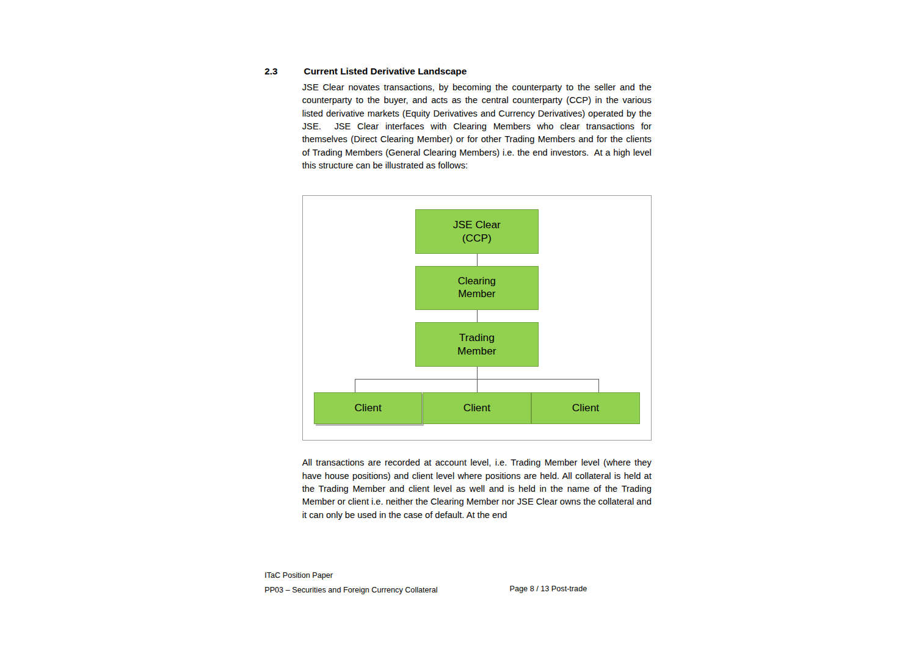2.3 Current Listed Derivative Landscape
JSE Clear novates transactions, by becoming the counterparty to the seller and the counterparty to the buyer, and acts as the central counterparty (CCP) in the various listed derivative markets (Equity Derivatives and Currency Derivatives) operated by the JSE. JSE Clear interfaces with Clearing Members who clear transactions for themselves (Direct Clearing Member) or for other Trading Members and for the clients of Trading Members (General Clearing Members) i.e. the end investors. At a high level this structure can be illustrated as follows:
JSE Clear
(CCP)
Clearing
Member
Trading
Member
Client
Client
Client
All transactions are recorded at account level, i.e. Trading Member level (where they have house positions) and client level where positions are held. All collateral is held at the Trading Member and client level as well and is held in the name of the Trading Member or client i.e. neither the Clearing Member nor JSE Clear owns the collateral and it can only be used in the case of default. At the end
ITaC Position Paper
PP03 – Securities and Foreign Currency Collateral
Page 8 / 13 Post-trade